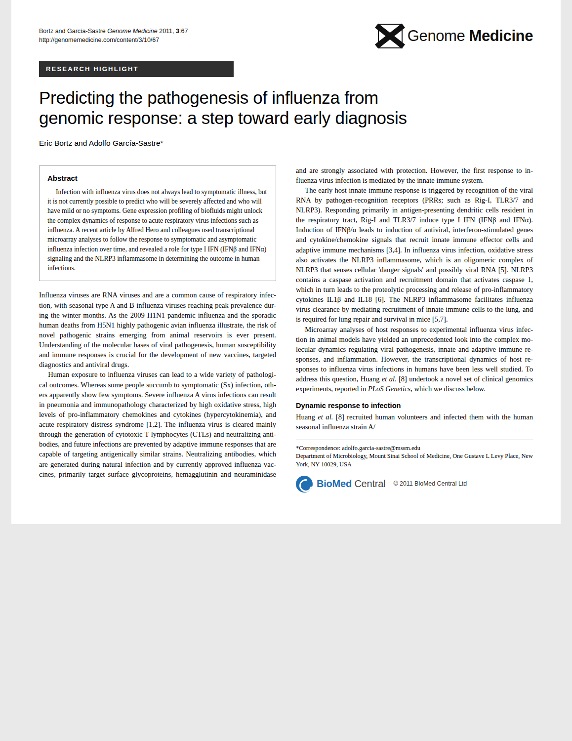Bortz and García-Sastre Genome Medicine 2011, 3:67
http://genomemedicine.com/content/3/10/67
Genome Medicine
RESEARCH HIGHLIGHT
Predicting the pathogenesis of influenza from
genomic response: a step toward early diagnosis
Eric Bortz and Adolfo García-Sastre*
Abstract
Infection with influenza virus does not always lead to symptomatic illness, but it is not currently possible to predict who will be severely affected and who will have mild or no symptoms. Gene expression profiling of biofluids might unlock the complex dynamics of response to acute respiratory virus infections such as influenza. A recent article by Alfred Hero and colleagues used transcriptional microarray analyses to follow the response to symptomatic and asymptomatic influenza infection over time, and revealed a role for type I IFN (IFNβ and IFNα) signaling and the NLRP3 inflammasome in determining the outcome in human infections.
Influenza viruses are RNA viruses and are a common cause of respiratory infection, with seasonal type A and B influenza viruses reaching peak prevalence during the winter months. As the 2009 H1N1 pandemic influenza and the sporadic human deaths from H5N1 highly pathogenic avian influenza illustrate, the risk of novel pathogenic strains emerging from animal reservoirs is ever present. Understanding of the molecular bases of viral pathogenesis, human susceptibility and immune responses is crucial for the development of new vaccines, targeted diagnostics and antiviral drugs.
Human exposure to influenza viruses can lead to a wide variety of pathological outcomes. Whereas some people succumb to symptomatic (Sx) infection, others apparently show few symptoms. Severe influenza A virus infections can result in pneumonia and immunopathology characterized by high oxidative stress, high levels of pro-inflammatory chemokines and cytokines (hypercytokinemia), and acute respiratory distress syndrome [1,2]. The influenza virus is cleared mainly through the generation of cytotoxic T lymphocytes (CTLs) and neutralizing antibodies, and future infections are prevented by adaptive immune responses that are capable of targeting antigenically similar strains. Neutralizing antibodies, which are generated during natural infection and by currently approved influenza vaccines, primarily target surface glycoproteins, hemagglutinin and neuraminidase and are strongly associated with protection. However, the first response to influenza virus infection is mediated by the innate immune system.
The early host innate immune response is triggered by recognition of the viral RNA by pathogen-recognition receptors (PRRs; such as Rig-I, TLR3/7 and NLRP3). Responding primarily in antigen-presenting dendritic cells resident in the respiratory tract, Rig-I and TLR3/7 induce type I IFN (IFNβ and IFNα). Induction of IFNβ/α leads to induction of antiviral, interferon-stimulated genes and cytokine/chemokine signals that recruit innate immune effector cells and adaptive immune mechanisms [3,4]. In influenza virus infection, oxidative stress also activates the NLRP3 inflammasome, which is an oligomeric complex of NLRP3 that senses cellular 'danger signals' and possibly viral RNA [5]. NLRP3 contains a caspase activation and recruitment domain that activates caspase 1, which in turn leads to the proteolytic processing and release of pro-inflammatory cytokines IL1β and IL18 [6]. The NLRP3 inflammasome facilitates influenza virus clearance by mediating recruitment of innate immune cells to the lung, and is required for lung repair and survival in mice [5,7].
Microarray analyses of host responses to experimental influenza virus infection in animal models have yielded an unprecedented look into the complex molecular dynamics regulating viral pathogenesis, innate and adaptive immune responses, and inflammation. However, the transcriptional dynamics of host responses to influenza virus infections in humans have been less well studied. To address this question, Huang et al. [8] undertook a novel set of clinical genomics experiments, reported in PLoS Genetics, which we discuss below.
Dynamic response to infection
Huang et al. [8] recruited human volunteers and infected them with the human seasonal influenza strain A/
*Correspondence: adolfo.garcia-sastre@mssm.edu
Department of Microbiology, Mount Sinai School of Medicine, One Gustave L Levy Place, New York, NY 10029, USA
BioMed Central
© 2011 BioMed Central Ltd